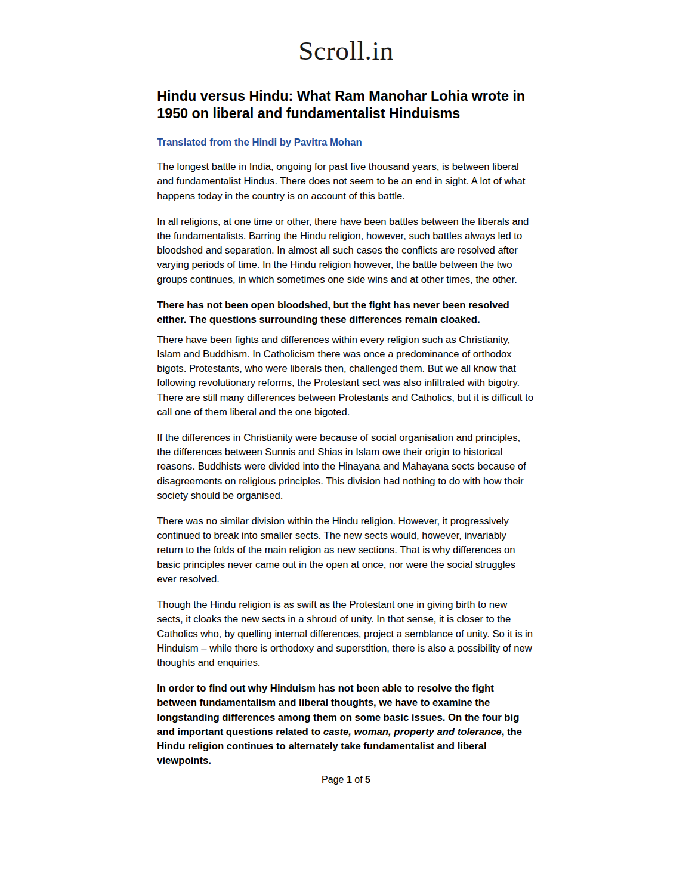Scroll.in
Hindu versus Hindu: What Ram Manohar Lohia wrote in 1950 on liberal and fundamentalist Hinduisms
Translated from the Hindi by Pavitra Mohan
The longest battle in India, ongoing for past five thousand years, is between liberal and fundamentalist Hindus. There does not seem to be an end in sight. A lot of what happens today in the country is on account of this battle.
In all religions, at one time or other, there have been battles between the liberals and the fundamentalists. Barring the Hindu religion, however, such battles always led to bloodshed and separation. In almost all such cases the conflicts are resolved after varying periods of time. In the Hindu religion however, the battle between the two groups continues, in which sometimes one side wins and at other times, the other.
There has not been open bloodshed, but the fight has never been resolved either. The questions surrounding these differences remain cloaked.
There have been fights and differences within every religion such as Christianity, Islam and Buddhism. In Catholicism there was once a predominance of orthodox bigots. Protestants, who were liberals then, challenged them. But we all know that following revolutionary reforms, the Protestant sect was also infiltrated with bigotry. There are still many differences between Protestants and Catholics, but it is difficult to call one of them liberal and the one bigoted.
If the differences in Christianity were because of social organisation and principles, the differences between Sunnis and Shias in Islam owe their origin to historical reasons. Buddhists were divided into the Hinayana and Mahayana sects because of disagreements on religious principles. This division had nothing to do with how their society should be organised.
There was no similar division within the Hindu religion. However, it progressively continued to break into smaller sects. The new sects would, however, invariably return to the folds of the main religion as new sections. That is why differences on basic principles never came out in the open at once, nor were the social struggles ever resolved.
Though the Hindu religion is as swift as the Protestant one in giving birth to new sects, it cloaks the new sects in a shroud of unity. In that sense, it is closer to the Catholics who, by quelling internal differences, project a semblance of unity. So it is in Hinduism – while there is orthodoxy and superstition, there is also a possibility of new thoughts and enquiries.
In order to find out why Hinduism has not been able to resolve the fight between fundamentalism and liberal thoughts, we have to examine the longstanding differences among them on some basic issues. On the four big and important questions related to caste, woman, property and tolerance, the Hindu religion continues to alternately take fundamentalist and liberal viewpoints.
Page 1 of 5